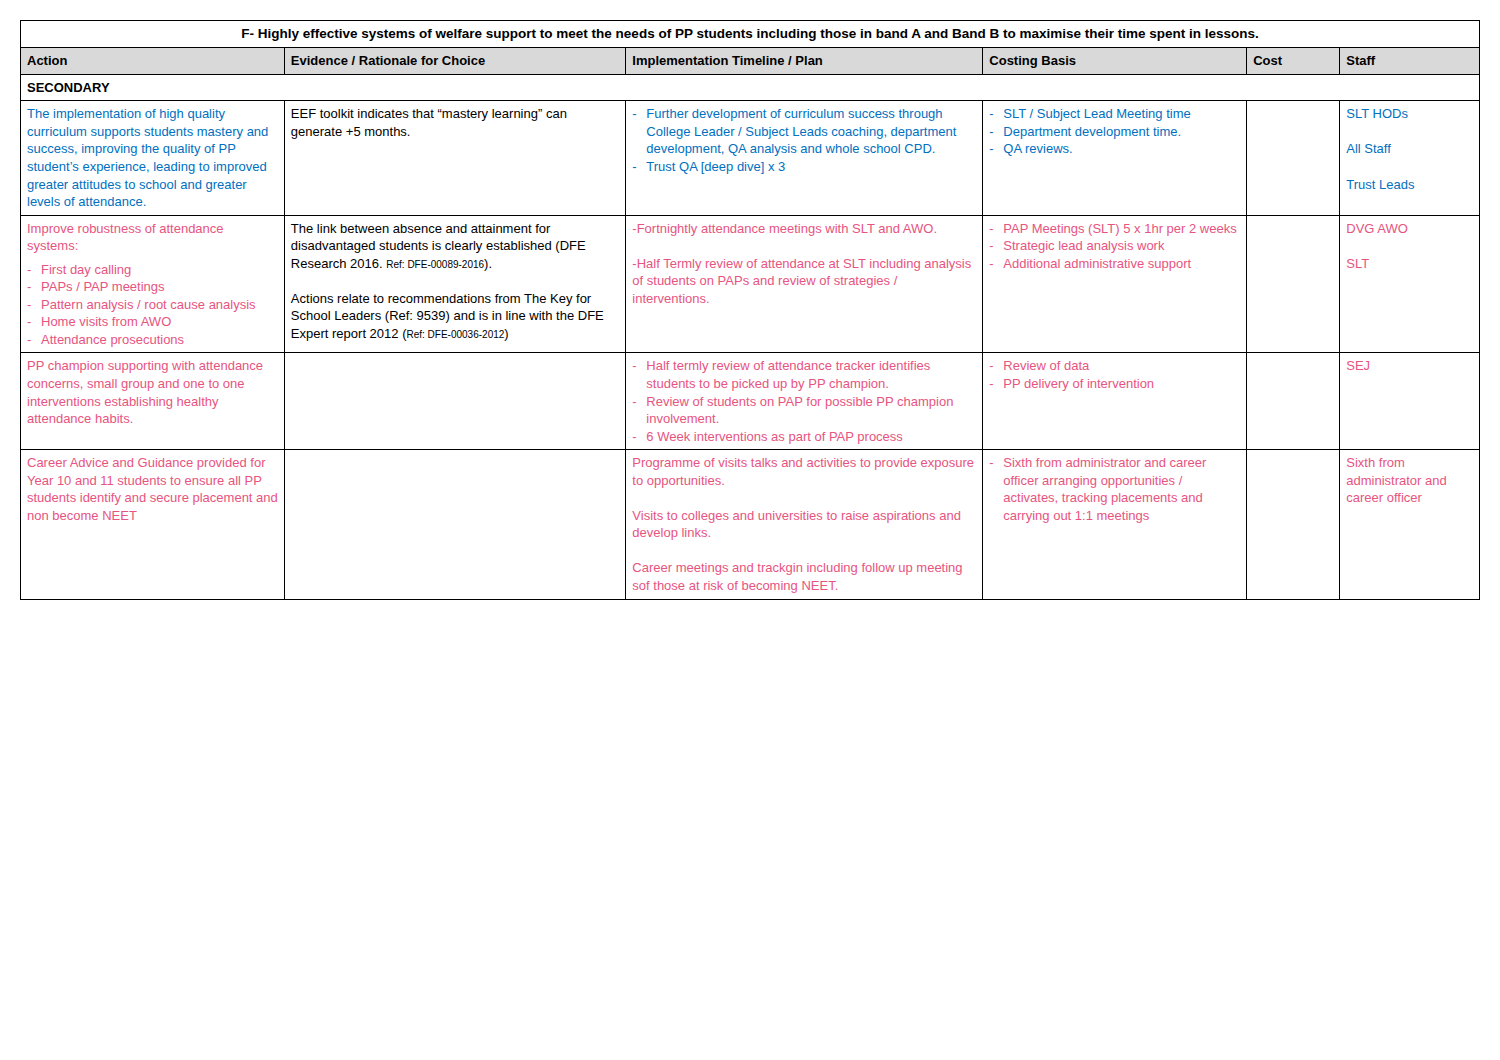| F- Highly effective systems of welfare support to meet the needs of PP students including those in band A and Band B to maximise their time spent in lessons. |
| Action | Evidence / Rationale for Choice | Implementation Timeline / Plan | Costing Basis | Cost | Staff |
| SECONDARY |
| The implementation of high quality curriculum supports students mastery and success, improving the quality of PP student’s experience, leading to improved greater attitudes to school and greater levels of attendance. | EEF toolkit indicates that “mastery learning” can generate +5 months. | Further development of curriculum success through College Leader / Subject Leads coaching, department development, QA analysis and whole school CPD. Trust QA [deep dive] x 3 | SLT / Subject Lead Meeting time Department development time. QA reviews. | | SLT HODs All Staff Trust Leads |
| Improve robustness of attendance systems: First day calling PAPs / PAP meetings Pattern analysis / root cause analysis Home visits from AWO Attendance prosecutions | The link between absence and attainment for disadvantaged students is clearly established (DFE Research 2016. Ref: DFE-00089-2016 ). Actions relate to recommendations from The Key for School Leaders (Ref: 9539) and is in line with the DFE Expert report 2012 ( Ref: DFE-00036-2012 ) | -Fortnightly attendance meetings with SLT and AWO. -Half Termly review of attendance at SLT including analysis of students on PAPs and review of strategies / interventions. | PAP Meetings (SLT) 5 x 1hr per 2 weeks Strategic lead analysis work Additional administrative support | | DVG AWO SLT |
| PP champion supporting with attendance concerns, small group and one to one interventions establishing healthy attendance habits. | | Half termly review of attendance tracker identifies students to be picked up by PP champion. Review of students on PAP for possible PP champion involvement. 6 Week interventions as part of PAP process | Review of data PP delivery of intervention | | SEJ |
| Career Advice and Guidance provided for Year 10 and 11 students to ensure all PP students identify and secure placement and non become NEET | | Programme of visits talks and activities to provide exposure to opportunities. Visits to colleges and universities to raise aspirations and develop links. Career meetings and trackgin including follow up meeting sof those at risk of becoming NEET. | Sixth from administrator and career officer arranging opportunities / activates, tracking placements and carrying out 1:1 meetings | | Sixth from administrator and career officer |